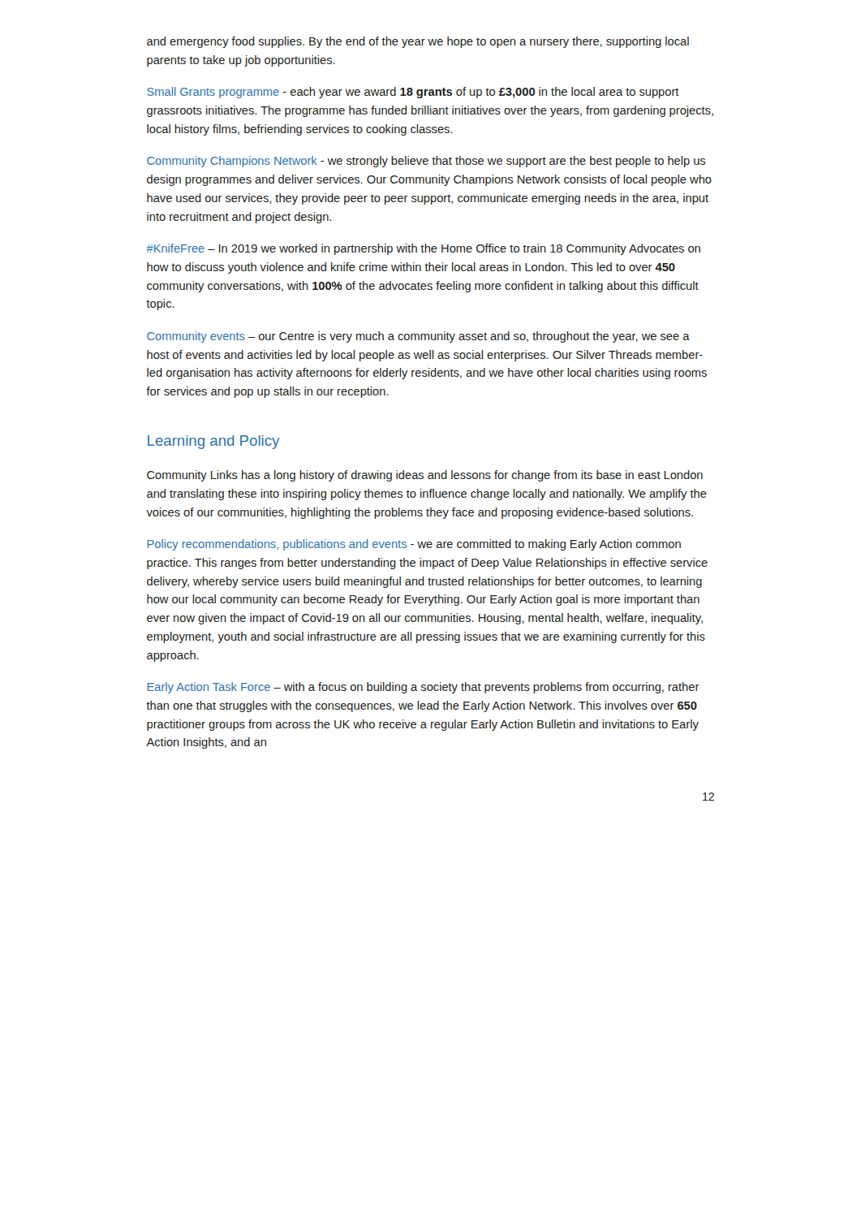and emergency food supplies. By the end of the year we hope to open a nursery there, supporting local parents to take up job opportunities.
Small Grants programme - each year we award 18 grants of up to £3,000 in the local area to support grassroots initiatives. The programme has funded brilliant initiatives over the years, from gardening projects, local history films, befriending services to cooking classes.
Community Champions Network - we strongly believe that those we support are the best people to help us design programmes and deliver services. Our Community Champions Network consists of local people who have used our services, they provide peer to peer support, communicate emerging needs in the area, input into recruitment and project design.
#KnifeFree – In 2019 we worked in partnership with the Home Office to train 18 Community Advocates on how to discuss youth violence and knife crime within their local areas in London. This led to over 450 community conversations, with 100% of the advocates feeling more confident in talking about this difficult topic.
Community events – our Centre is very much a community asset and so, throughout the year, we see a host of events and activities led by local people as well as social enterprises. Our Silver Threads member-led organisation has activity afternoons for elderly residents, and we have other local charities using rooms for services and pop up stalls in our reception.
Learning and Policy
Community Links has a long history of drawing ideas and lessons for change from its base in east London and translating these into inspiring policy themes to influence change locally and nationally. We amplify the voices of our communities, highlighting the problems they face and proposing evidence-based solutions.
Policy recommendations, publications and events - we are committed to making Early Action common practice. This ranges from better understanding the impact of Deep Value Relationships in effective service delivery, whereby service users build meaningful and trusted relationships for better outcomes, to learning how our local community can become Ready for Everything. Our Early Action goal is more important than ever now given the impact of Covid-19 on all our communities. Housing, mental health, welfare, inequality, employment, youth and social infrastructure are all pressing issues that we are examining currently for this approach.
Early Action Task Force – with a focus on building a society that prevents problems from occurring, rather than one that struggles with the consequences, we lead the Early Action Network. This involves over 650 practitioner groups from across the UK who receive a regular Early Action Bulletin and invitations to Early Action Insights, and an
12